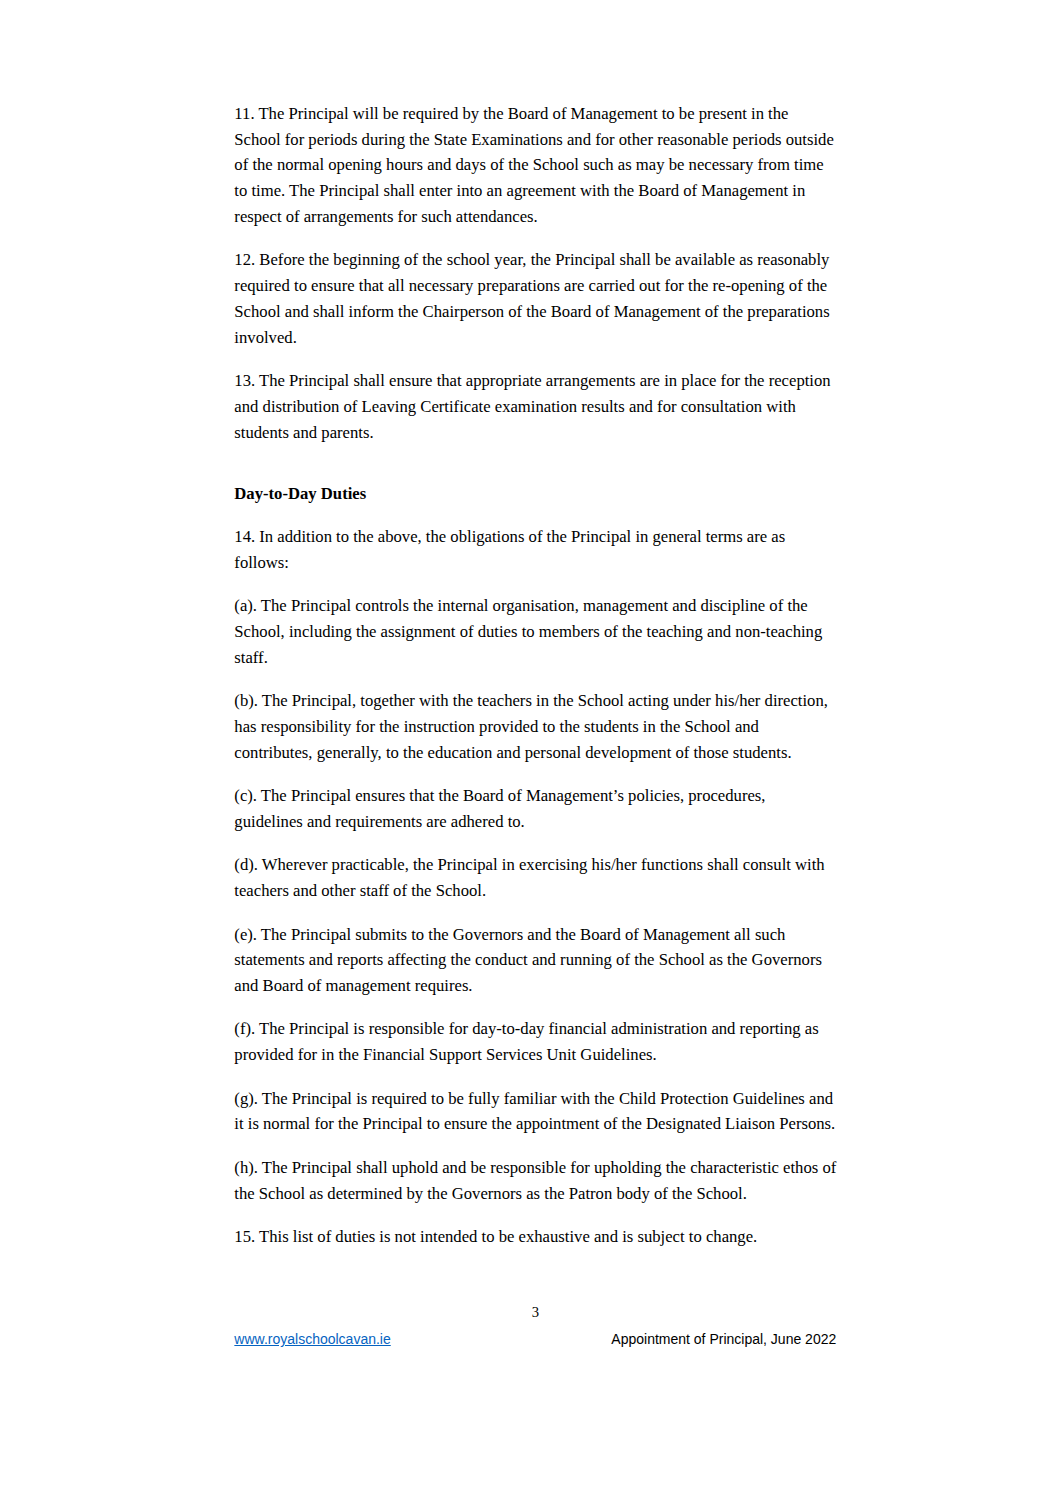11. The Principal will be required by the Board of Management to be present in the School for periods during the State Examinations and for other reasonable periods outside of the normal opening hours and days of the School such as may be necessary from time to time. The Principal shall enter into an agreement with the Board of Management in respect of arrangements for such attendances.
12. Before the beginning of the school year, the Principal shall be available as reasonably required to ensure that all necessary preparations are carried out for the re-opening of the School and shall inform the Chairperson of the Board of Management of the preparations involved.
13. The Principal shall ensure that appropriate arrangements are in place for the reception and distribution of Leaving Certificate examination results and for consultation with students and parents.
Day-to-Day Duties
14. In addition to the above, the obligations of the Principal in general terms are as follows:
(a). The Principal controls the internal organisation, management and discipline of the School, including the assignment of duties to members of the teaching and non-teaching staff.
(b). The Principal, together with the teachers in the School acting under his/her direction, has responsibility for the instruction provided to the students in the School and contributes, generally, to the education and personal development of those students.
(c). The Principal ensures that the Board of Management’s policies, procedures, guidelines and requirements are adhered to.
(d). Wherever practicable, the Principal in exercising his/her functions shall consult with teachers and other staff of the School.
(e). The Principal submits to the Governors and the Board of Management all such statements and reports affecting the conduct and running of the School as the Governors and Board of management requires.
(f). The Principal is responsible for day-to-day financial administration and reporting as provided for in the Financial Support Services Unit Guidelines.
(g). The Principal is required to be fully familiar with the Child Protection Guidelines and it is normal for the Principal to ensure the appointment of the Designated Liaison Persons.
(h). The Principal shall uphold and be responsible for upholding the characteristic ethos of the School as determined by the Governors as the Patron body of the School.
15. This list of duties is not intended to be exhaustive and is subject to change.
3
www.royalschoolcavan.ie
Appointment of Principal, June 2022